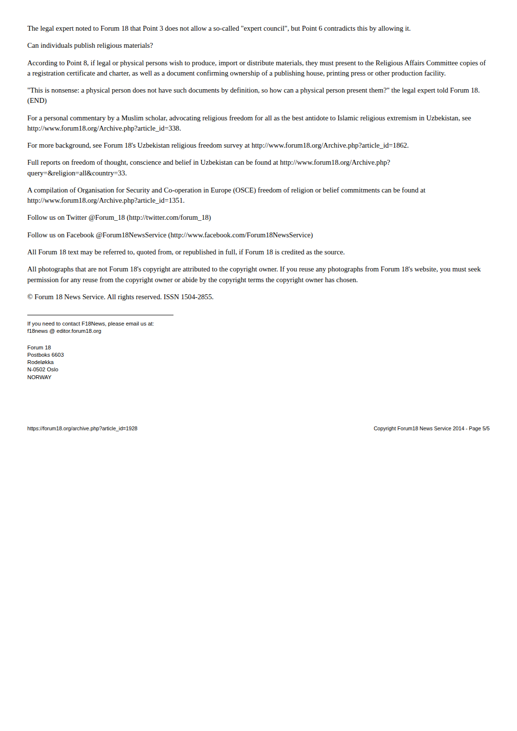The legal expert noted to Forum 18 that Point 3 does not allow a so-called "expert council", but Point 6 contradicts this by allowing it.
Can individuals publish religious materials?
According to Point 8, if legal or physical persons wish to produce, import or distribute materials, they must present to the Religious Affairs Committee copies of a registration certificate and charter, as well as a document confirming ownership of a publishing house, printing press or other production facility.
"This is nonsense: a physical person does not have such documents by definition, so how can a physical person present them?" the legal expert told Forum 18. (END)
For a personal commentary by a Muslim scholar, advocating religious freedom for all as the best antidote to Islamic religious extremism in Uzbekistan, see http://www.forum18.org/Archive.php?article_id=338.
For more background, see Forum 18's Uzbekistan religious freedom survey at http://www.forum18.org/Archive.php?article_id=1862.
Full reports on freedom of thought, conscience and belief in Uzbekistan can be found at http://www.forum18.org/Archive.php?query=&religion=all&country=33.
A compilation of Organisation for Security and Co-operation in Europe (OSCE) freedom of religion or belief commitments can be found at http://www.forum18.org/Archive.php?article_id=1351.
Follow us on Twitter @Forum_18 (http://twitter.com/forum_18)
Follow us on Facebook @Forum18NewsService (http://www.facebook.com/Forum18NewsService)
All Forum 18 text may be referred to, quoted from, or republished in full, if Forum 18 is credited as the source.
All photographs that are not Forum 18's copyright are attributed to the copyright owner. If you reuse any photographs from Forum 18's website, you must seek permission for any reuse from the copyright owner or abide by the copyright terms the copyright owner has chosen.
© Forum 18 News Service. All rights reserved. ISSN 1504-2855.
If you need to contact F18News, please email us at:
f18news @ editor.forum18.org
Forum 18
Postboks 6603
Rodeløkka
N-0502 Oslo
NORWAY
https://forum18.org/archive.php?article_id=1928
Copyright Forum18 News Service 2014 - Page 5/5